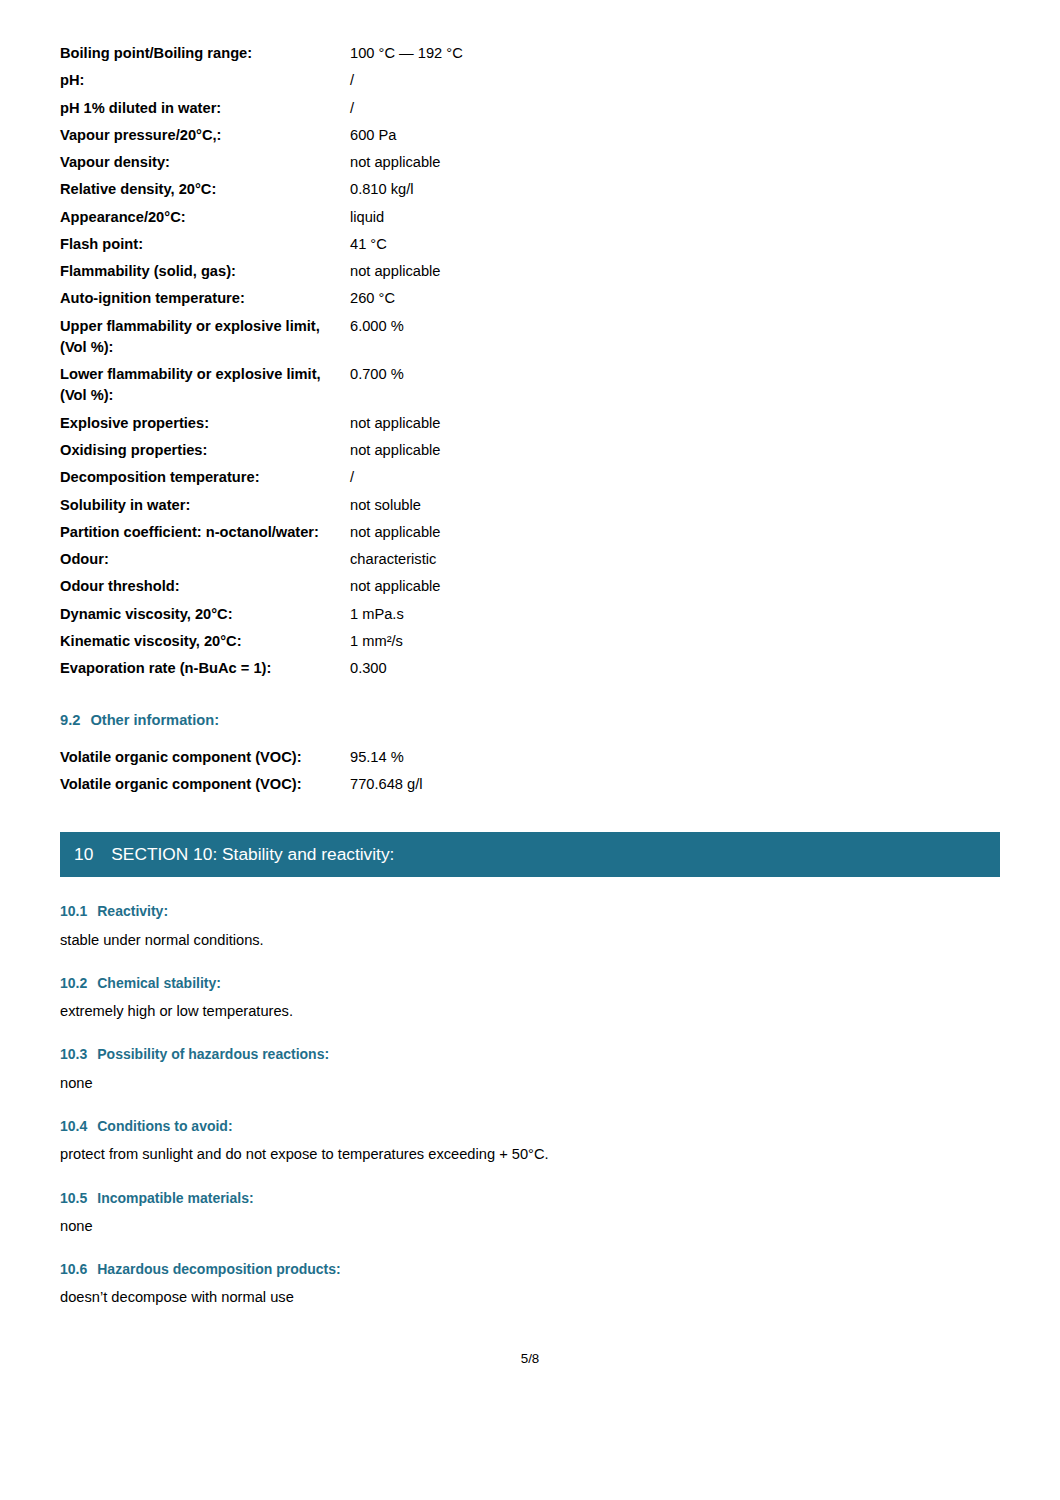| Boiling point/Boiling range: | 100 °C — 192 °C |
| pH: | / |
| pH 1% diluted in water: | / |
| Vapour pressure/20°C,: | 600 Pa |
| Vapour density: | not applicable |
| Relative density, 20°C: | 0.810 kg/l |
| Appearance/20°C: | liquid |
| Flash point: | 41 °C |
| Flammability (solid, gas): | not applicable |
| Auto-ignition temperature: | 260 °C |
| Upper flammability or explosive limit, (Vol %): | 6.000 % |
| Lower flammability or explosive limit, (Vol %): | 0.700 % |
| Explosive properties: | not applicable |
| Oxidising properties: | not applicable |
| Decomposition temperature: | / |
| Solubility in water: | not soluble |
| Partition coefficient: n-octanol/water: | not applicable |
| Odour: | characteristic |
| Odour threshold: | not applicable |
| Dynamic viscosity, 20°C: | 1 mPa.s |
| Kinematic viscosity, 20°C: | 1 mm²/s |
| Evaporation rate (n-BuAc = 1): | 0.300 |
9.2 Other information:
| Volatile organic component (VOC): | 95.14 % |
| Volatile organic component (VOC): | 770.648 g/l |
10 SECTION 10: Stability and reactivity:
10.1 Reactivity:
stable under normal conditions.
10.2 Chemical stability:
extremely high or low temperatures.
10.3 Possibility of hazardous reactions:
none
10.4 Conditions to avoid:
protect from sunlight and do not expose to temperatures exceeding + 50°C.
10.5 Incompatible materials:
none
10.6 Hazardous decomposition products:
doesn’t decompose with normal use
5/8